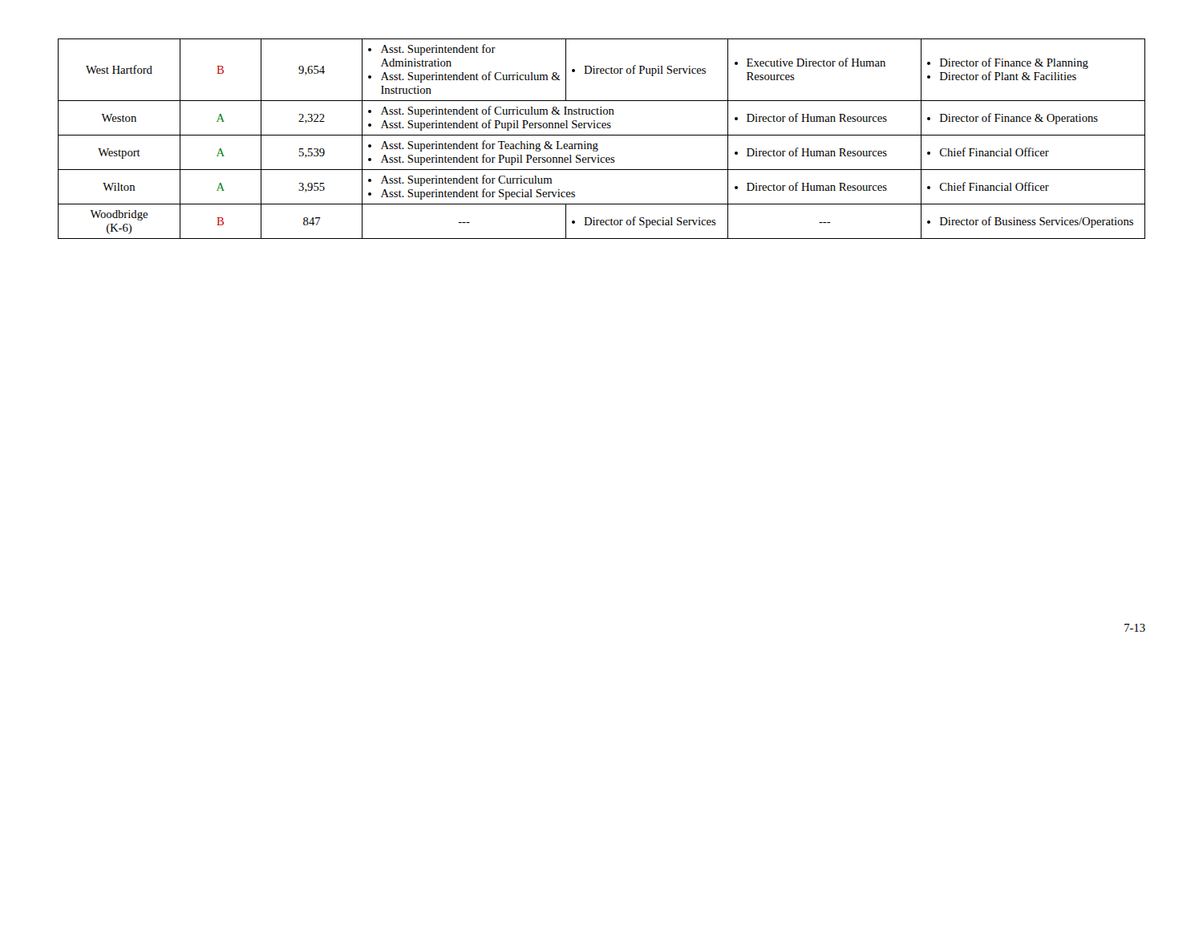| West Hartford | B | 9,654 | Asst. Superintendent for Administration Asst. Superintendent of Curriculum & Instruction | Director of Pupil Services | Executive Director of Human Resources | Director of Finance & Planning Director of Plant & Facilities |
| Weston | A | 2,322 | Asst. Superintendent of Curriculum & Instruction Asst. Superintendent of Pupil Personnel Services | Director of Human Resources | Director of Finance & Operations |
| Westport | A | 5,539 | Asst. Superintendent for Teaching & Learning Asst. Superintendent for Pupil Personnel Services | Director of Human Resources | Chief Financial Officer |
| Wilton | A | 3,955 | Asst. Superintendent for Curriculum Asst. Superintendent for Special Services | Director of Human Resources | Chief Financial Officer |
| Woodbridge (K-6) | B | 847 | --- | Director of Special Services | --- | Director of Business Services/Operations |
7-13